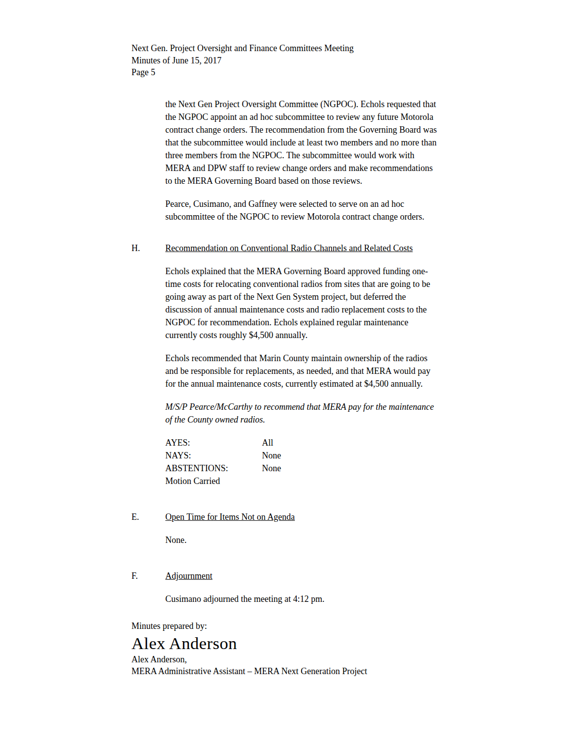Next Gen. Project Oversight and Finance Committees Meeting
Minutes of June 15, 2017
Page 5
the Next Gen Project Oversight Committee (NGPOC). Echols requested that the NGPOC appoint an ad hoc subcommittee to review any future Motorola contract change orders. The recommendation from the Governing Board was that the subcommittee would include at least two members and no more than three members from the NGPOC. The subcommittee would work with MERA and DPW staff to review change orders and make recommendations to the MERA Governing Board based on those reviews.
Pearce, Cusimano, and Gaffney were selected to serve on an ad hoc subcommittee of the NGPOC to review Motorola contract change orders.
H. Recommendation on Conventional Radio Channels and Related Costs
Echols explained that the MERA Governing Board approved funding one-time costs for relocating conventional radios from sites that are going to be going away as part of the Next Gen System project, but deferred the discussion of annual maintenance costs and radio replacement costs to the NGPOC for recommendation. Echols explained regular maintenance currently costs roughly $4,500 annually.
Echols recommended that Marin County maintain ownership of the radios and be responsible for replacements, as needed, and that MERA would pay for the annual maintenance costs, currently estimated at $4,500 annually.
M/S/P Pearce/McCarthy to recommend that MERA pay for the maintenance of the County owned radios.
| AYES: | All |
| NAYS: | None |
| ABSTENTIONS: | None |
| Motion Carried | |
E. Open Time for Items Not on Agenda
None.
F. Adjournment
Cusimano adjourned the meeting at 4:12 pm.
Minutes prepared by:
Alex Anderson
Alex Anderson,
MERA Administrative Assistant – MERA Next Generation Project